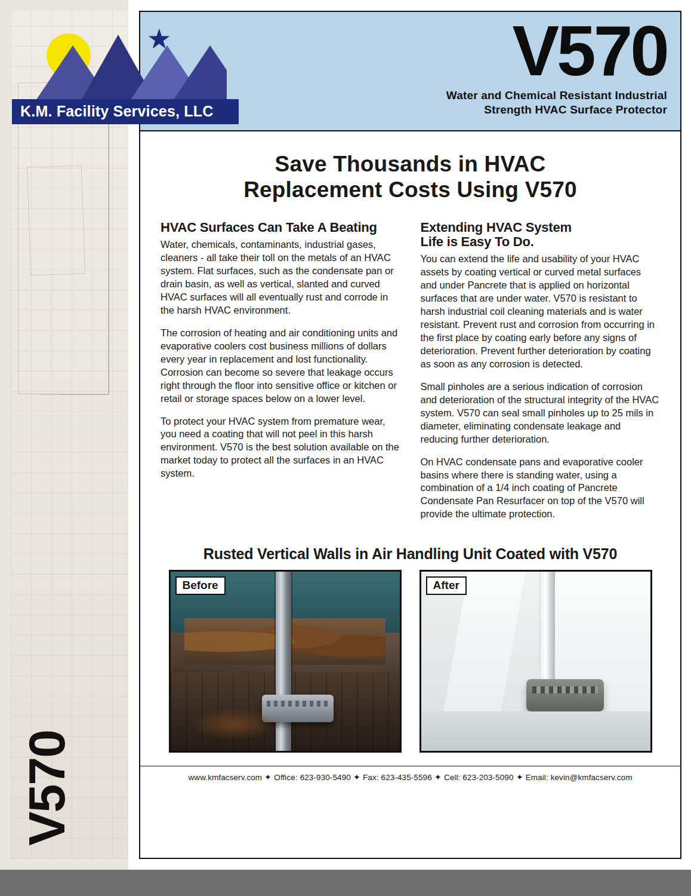V570
★
K.M. Facility Services, LLC
V570
Water and Chemical Resistant Industrial
Strength HVAC Surface Protector
Save Thousands in HVAC
Replacement Costs Using V570
HVAC Surfaces Can Take A Beating
Water, chemicals, contaminants, industrial gases, cleaners - all take their toll on the metals of an HVAC system. Flat surfaces, such as the condensate pan or drain basin, as well as vertical, slanted and curved HVAC surfaces will all eventually rust and corrode in the harsh HVAC environment.
The corrosion of heating and air conditioning units and evaporative coolers cost business millions of dollars every year in replacement and lost functionality. Corrosion can become so severe that leakage occurs right through the floor into sensitive office or kitchen or retail or storage spaces below on a lower level.
To protect your HVAC system from premature wear, you need a coating that will not peel in this harsh environment. V570 is the best solution available on the market today to protect all the surfaces in an HVAC system.
Extending HVAC System
Life is Easy To Do.
You can extend the life and usability of your HVAC assets by coating vertical or curved metal surfaces and under Pancrete that is applied on horizontal surfaces that are under water. V570 is resistant to harsh industrial coil cleaning materials and is water resistant. Prevent rust and corrosion from occurring in the first place by coating early before any signs of deterioration. Prevent further deterioration by coating as soon as any corrosion is detected.
Small pinholes are a serious indication of corrosion and deterioration of the structural integrity of the HVAC system. V570 can seal small pinholes up to 25 mils in diameter, eliminating condensate leakage and reducing further deterioration.
On HVAC condensate pans and evaporative cooler basins where there is standing water, using a combination of a 1/4 inch coating of Pancrete Condensate Pan Resurfacer on top of the V570 will provide the ultimate protection.
Rusted Vertical Walls in Air Handling Unit Coated with V570
Before
After
www.kmfacserv.com✦Office: 623-930-5490✦Fax: 623-435-5596✦Cell: 623-203-5090✦Email: kevin@kmfacserv.com